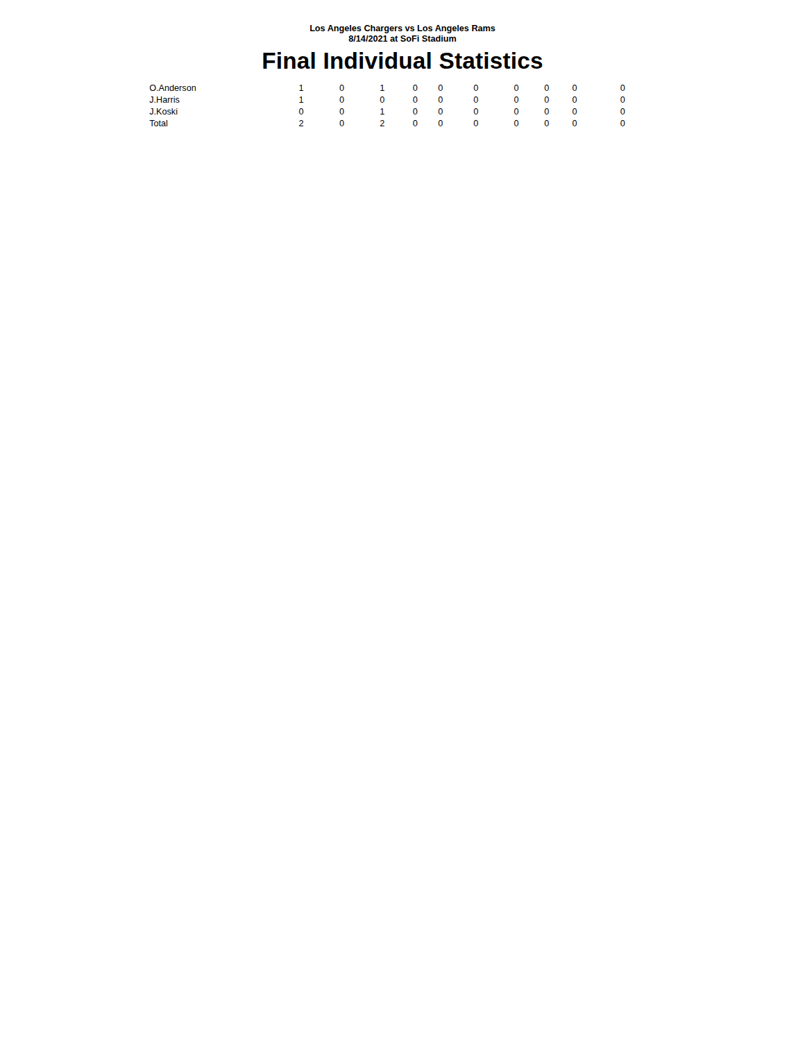Los Angeles Chargers vs Los Angeles Rams
8/14/2021 at SoFi Stadium
Final Individual Statistics
| O.Anderson | 1 | 0 | 1 | 0 | 0 | 0 | 0 | 0 | 0 | 0 |
| J.Harris | 1 | 0 | 0 | 0 | 0 | 0 | 0 | 0 | 0 | 0 |
| J.Koski | 0 | 0 | 1 | 0 | 0 | 0 | 0 | 0 | 0 | 0 |
| Total | 2 | 0 | 2 | 0 | 0 | 0 | 0 | 0 | 0 | 0 |